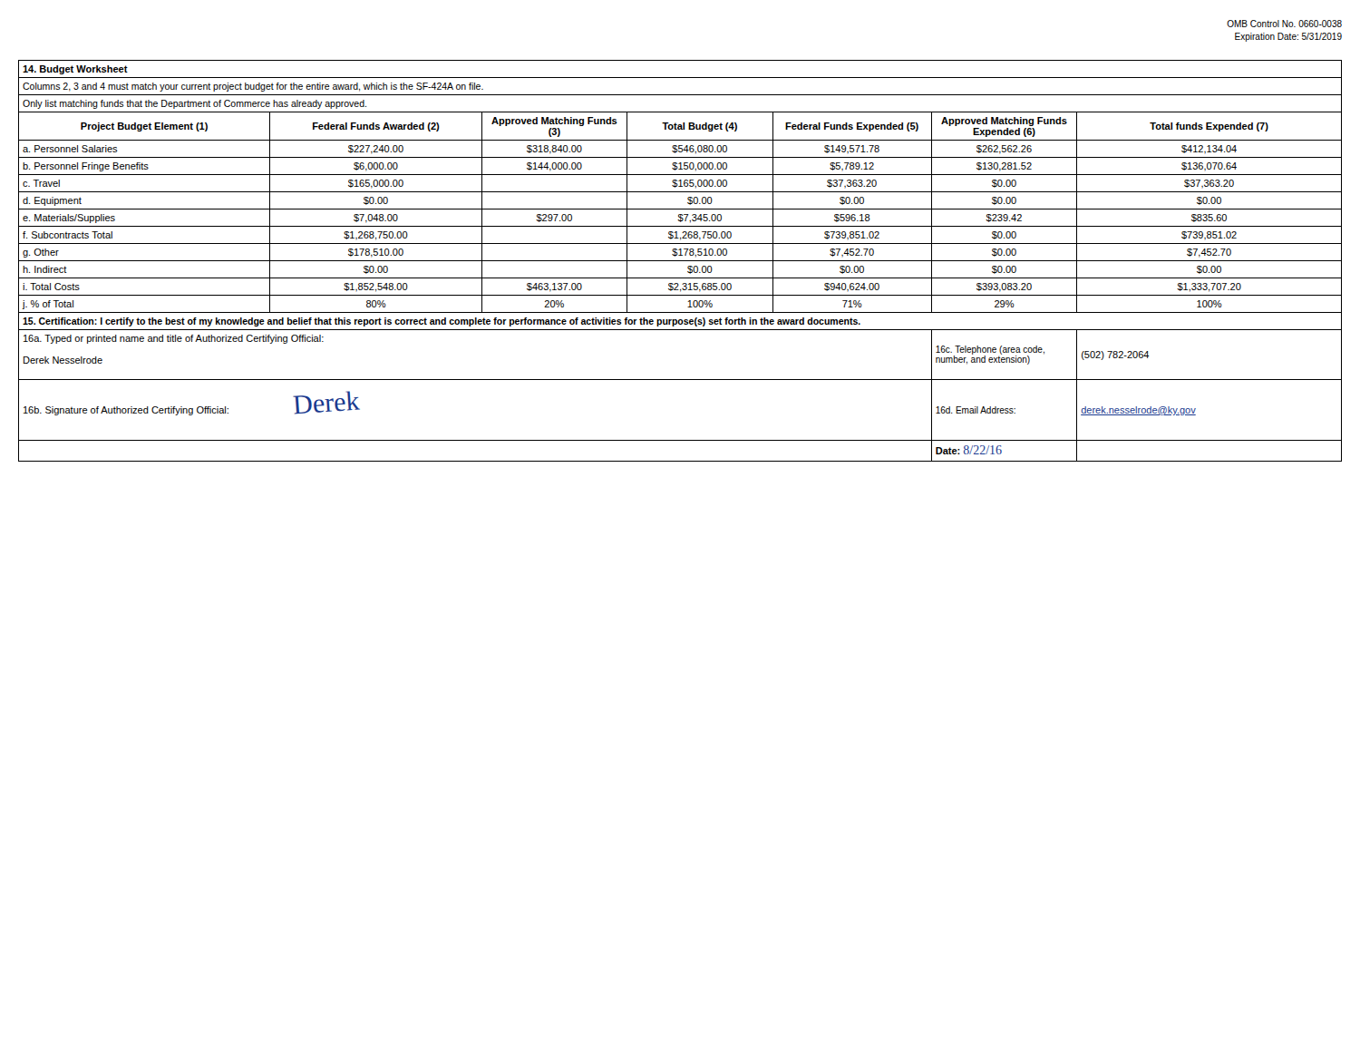OMB Control No. 0660-0038
Expiration Date: 5/31/2019
| 14. Budget Worksheet |
| Columns 2, 3 and 4 must match your current project budget for the entire award, which is the SF-424A on file. |
| Only list matching funds that the Department of Commerce has already approved. |
| Project Budget Element (1) | Federal Funds Awarded (2) | Approved Matching Funds (3) | Total Budget (4) | Federal Funds Expended (5) | Approved Matching Funds Expended (6) | Total funds Expended (7) |
| a. Personnel Salaries | $227,240.00 | $318,840.00 | $546,080.00 | $149,571.78 | $262,562.26 | $412,134.04 |
| b. Personnel Fringe Benefits | $6,000.00 | $144,000.00 | $150,000.00 | $5,789.12 | $130,281.52 | $136,070.64 |
| c. Travel | $165,000.00 | | $165,000.00 | $37,363.20 | $0.00 | $37,363.20 |
| d. Equipment | $0.00 | | $0.00 | $0.00 | $0.00 | $0.00 |
| e. Materials/Supplies | $7,048.00 | $297.00 | $7,345.00 | $596.18 | $239.42 | $835.60 |
| f. Subcontracts Total | $1,268,750.00 | | $1,268,750.00 | $739,851.02 | $0.00 | $739,851.02 |
| g. Other | $178,510.00 | | $178,510.00 | $7,452.70 | $0.00 | $7,452.70 |
| h. Indirect | $0.00 | | $0.00 | $0.00 | $0.00 | $0.00 |
| i. Total Costs | $1,852,548.00 | $463,137.00 | $2,315,685.00 | $940,624.00 | $393,083.20 | $1,333,707.20 |
| j. % of Total | 80% | 20% | 100% | 71% | 29% | 100% |
| 15. Certification: I certify to the best of my knowledge and belief that this report is correct and complete for performance of activities for the purpose(s) set forth in the award documents. |
| 16a. Typed or printed name and title of Authorized Certifying Official: Derek Nesselrode | 16c. Telephone (area code, number, and extension) | (502) 782-2064 |
| 16b. Signature of Authorized Certifying Official: Derek | 16d. Email Address: | derek.nesselrode@ky.gov |
| | Date: 8/22/16 | |